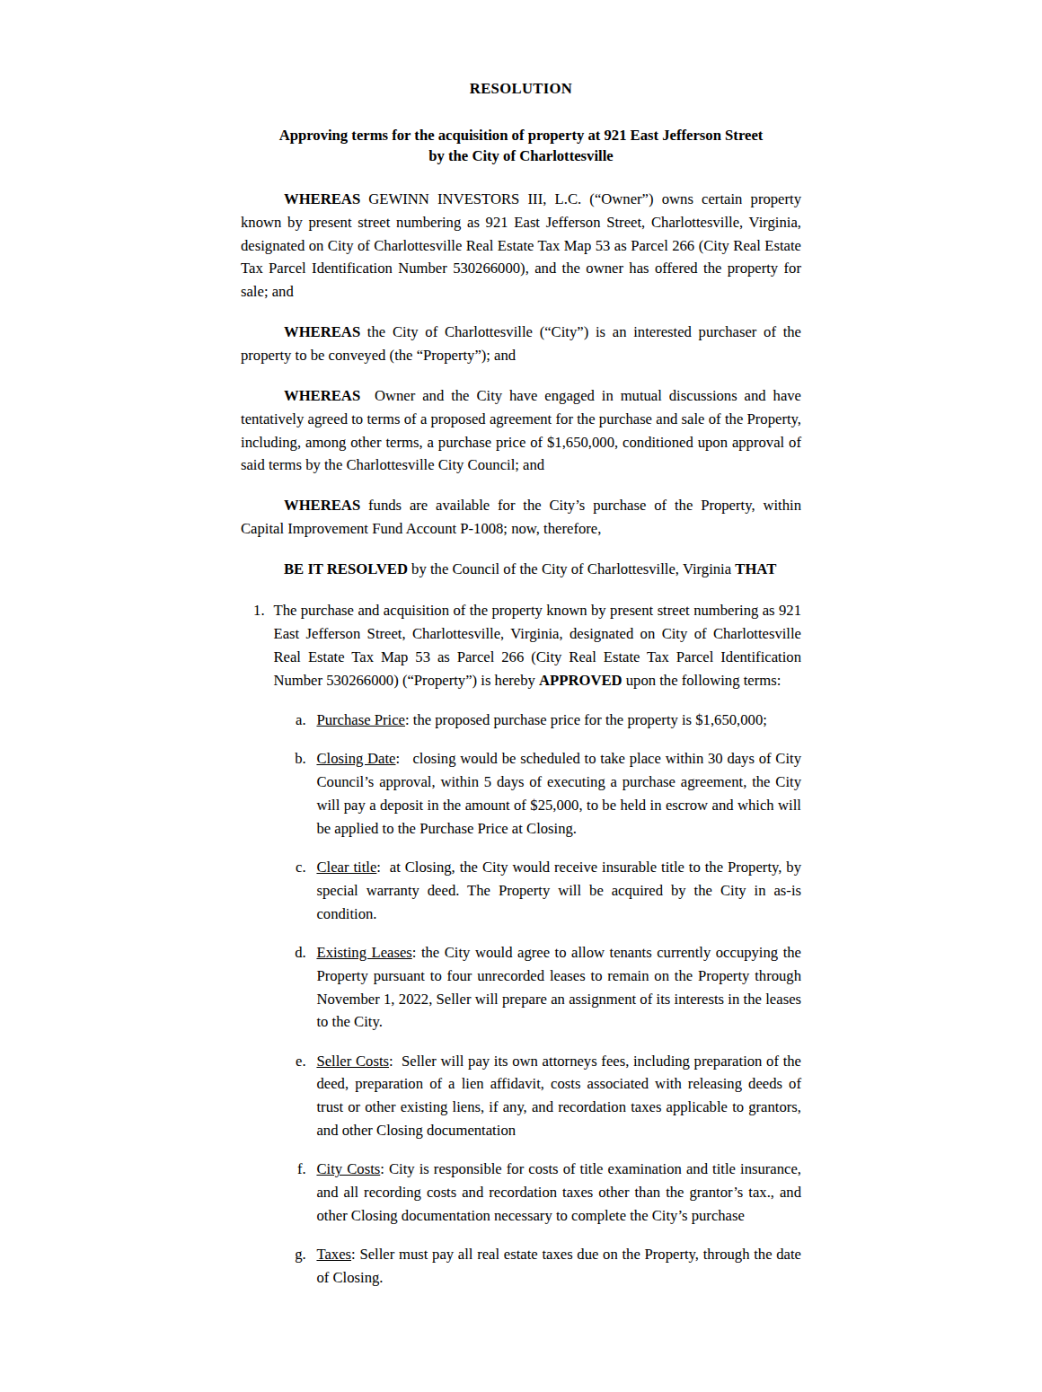RESOLUTION
Approving terms for the acquisition of property at 921 East Jefferson Street
by the City of Charlottesville
WHEREAS GEWINN INVESTORS III, L.C. (“Owner”) owns certain property known by present street numbering as 921 East Jefferson Street, Charlottesville, Virginia, designated on City of Charlottesville Real Estate Tax Map 53 as Parcel 266 (City Real Estate Tax Parcel Identification Number 530266000), and the owner has offered the property for sale; and
WHEREAS the City of Charlottesville (“City”) is an interested purchaser of the property to be conveyed (the “Property”); and
WHEREAS Owner and the City have engaged in mutual discussions and have tentatively agreed to terms of a proposed agreement for the purchase and sale of the Property, including, among other terms, a purchase price of $1,650,000, conditioned upon approval of said terms by the Charlottesville City Council; and
WHEREAS funds are available for the City’s purchase of the Property, within Capital Improvement Fund Account P-1008; now, therefore,
BE IT RESOLVED by the Council of the City of Charlottesville, Virginia THAT
The purchase and acquisition of the property known by present street numbering as 921 East Jefferson Street, Charlottesville, Virginia, designated on City of Charlottesville Real Estate Tax Map 53 as Parcel 266 (City Real Estate Tax Parcel Identification Number 530266000) (“Property”) is hereby APPROVED upon the following terms:
Purchase Price: the proposed purchase price for the property is $1,650,000;
Closing Date: closing would be scheduled to take place within 30 days of City Council’s approval, within 5 days of executing a purchase agreement, the City will pay a deposit in the amount of $25,000, to be held in escrow and which will be applied to the Purchase Price at Closing.
Clear title: at Closing, the City would receive insurable title to the Property, by special warranty deed. The Property will be acquired by the City in as-is condition.
Existing Leases: the City would agree to allow tenants currently occupying the Property pursuant to four unrecorded leases to remain on the Property through November 1, 2022, Seller will prepare an assignment of its interests in the leases to the City.
Seller Costs: Seller will pay its own attorneys fees, including preparation of the deed, preparation of a lien affidavit, costs associated with releasing deeds of trust or other existing liens, if any, and recordation taxes applicable to grantors, and other Closing documentation
City Costs: City is responsible for costs of title examination and title insurance, and all recording costs and recordation taxes other than the grantor’s tax., and other Closing documentation necessary to complete the City’s purchase
Taxes: Seller must pay all real estate taxes due on the Property, through the date of Closing.